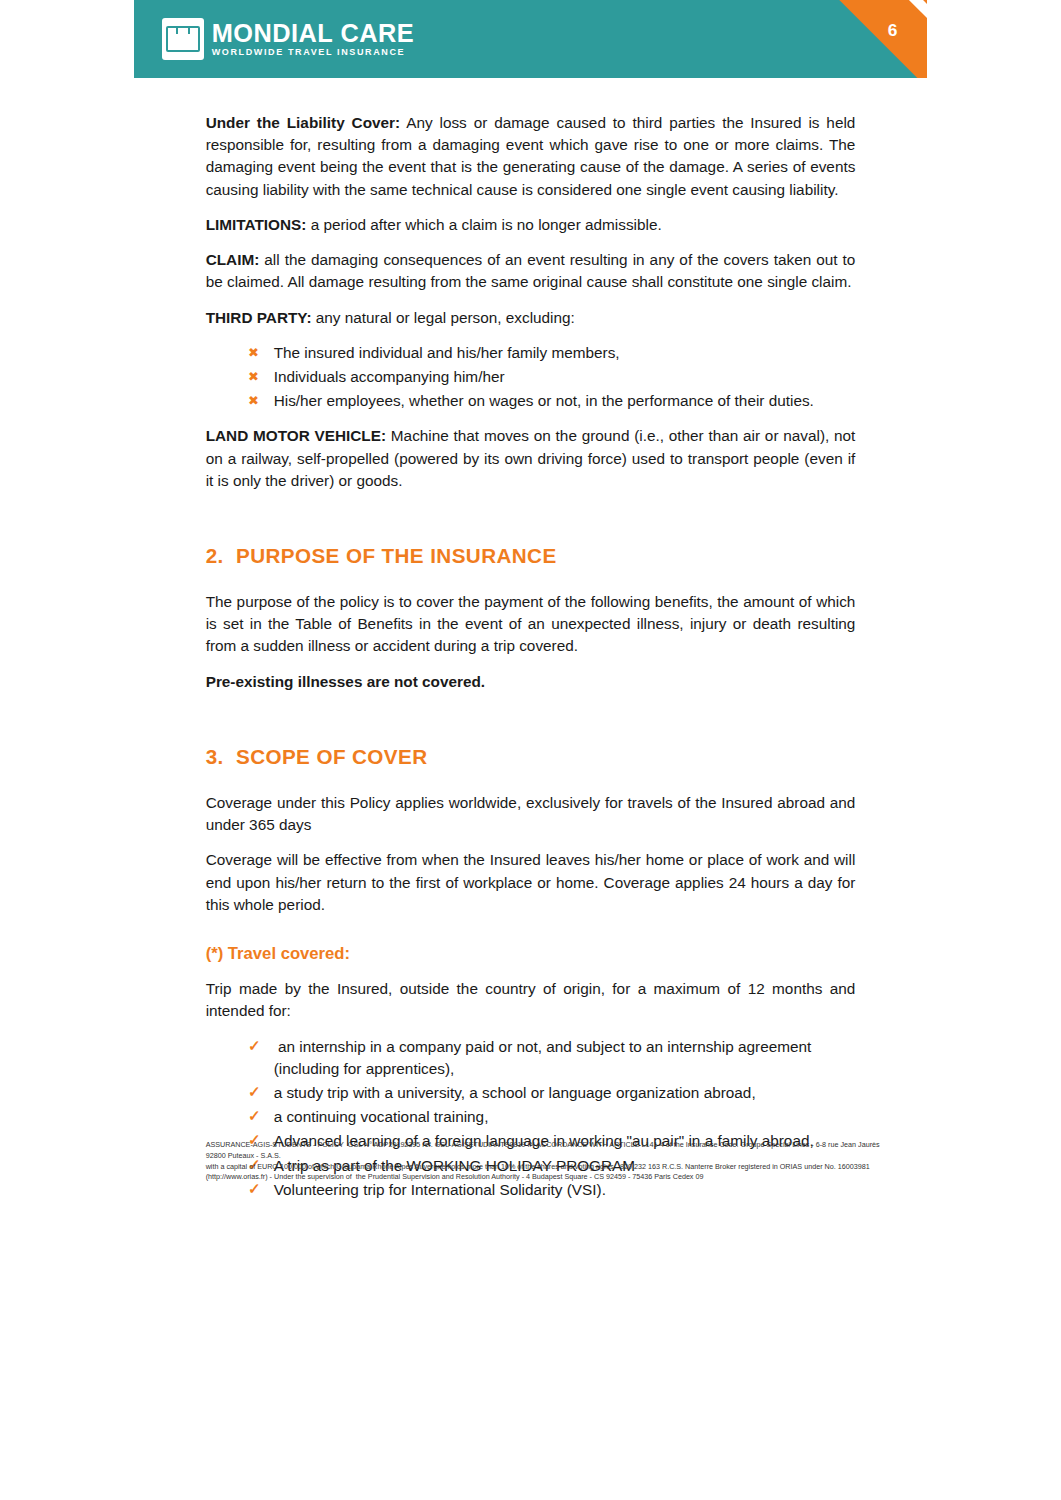MONDIAL CARE
WORLDWIDE TRAVEL INSURANCE
6
Under the Liability Cover: Any loss or damage caused to third parties the Insured is held responsible for, resulting from a damaging event which gave rise to one or more claims. The damaging event being the event that is the generating cause of the damage. A series of events causing liability with the same technical cause is considered one single event causing liability.
LIMITATIONS: a period after which a claim is no longer admissible.
CLAIM: all the damaging consequences of an event resulting in any of the covers taken out to be claimed. All damage resulting from the same original cause shall constitute one single claim.
THIRD PARTY: any natural or legal person, excluding:
The insured individual and his/her family members,
Individuals accompanying him/her
His/her employees, whether on wages or not, in the performance of their duties.
LAND MOTOR VEHICLE: Machine that moves on the ground (i.e., other than air or naval), not on a railway, self-propelled (powered by its own driving force) used to transport people (even if it is only the driver) or goods.
2. PURPOSE OF THE INSURANCE
The purpose of the policy is to cover the payment of the following benefits, the amount of which is set in the Table of Benefits in the event of an unexpected illness, injury or death resulting from a sudden illness or accident during a trip covered.
Pre-existing illnesses are not covered.
3. SCOPE OF COVER
Coverage under this Policy applies worldwide, exclusively for travels of the Insured abroad and under 365 days
Coverage will be effective from when the Insured leaves his/her home or place of work and will end upon his/her return to the first of workplace or home. Coverage applies 24 hours a day for this whole period.
(*) Travel covered:
Trip made by the Insured, outside the country of origin, for a maximum of 12 months and intended for:
an internship in a company paid or not, and subject to an internship agreement (including for apprentices),
a study trip with a university, a school or language organization abroad,
a continuing vocational training,
Advanced learning of a foreign language in working "au pair" in a family abroad,
A trip as part of the WORKING HOLIDAY PROGRAM
Volunteering trip for International Solidarity (VSI).
ASSURANCE-AGIS-STUDENTS - POLICY GSL N° ADP20192395 ref. GSL-AGISETUDIANTS0819 IN ACCORDANCE WITH ARTICLE L141-4 of the Insurance Code. Groupe Special Lines - 6-8 rue Jean Jaurès 92800 Puteaux - S.A.S.
with a capital of EURO 100,000 of which Groupama Rhône Alpes Auvergne holds more than 10% of the shares and voting rights - 820 232 163 R.C.S. Nanterre Broker registered in ORIAS under No. 16003981
(http://www.orias.fr) - Under the supervision of the Prudential Supervision and Resolution Authority - 4 Budapest Square - CS 92459 - 75436 Paris Cedex 09